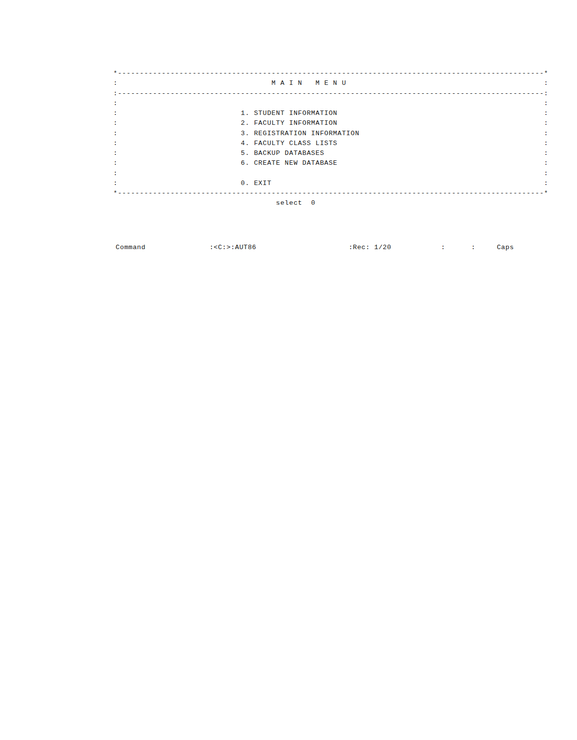*-------------------------------------------------------------------------------------------------*
:                                   M A I N   M E N U                                             :
:-------------------------------------------------------------------------------------------------:
:                                                                                                 :
:                            1. STUDENT INFORMATION                                               :
:                            2. FACULTY INFORMATION                                               :
:                            3. REGISTRATION INFORMATION                                          :
:                            4. FACULTY CLASS LISTS                                               :
:                            5. BACKUP DATABASES                                                  :
:                            6. CREATE NEW DATABASE                                               :
:                                                                                                 :
:                            0. EXIT                                                              :
*-------------------------------------------------------------------------------------------------*
                                     select  0
Command :<C:>:AUT86 :Rec: 1/20 : : Caps